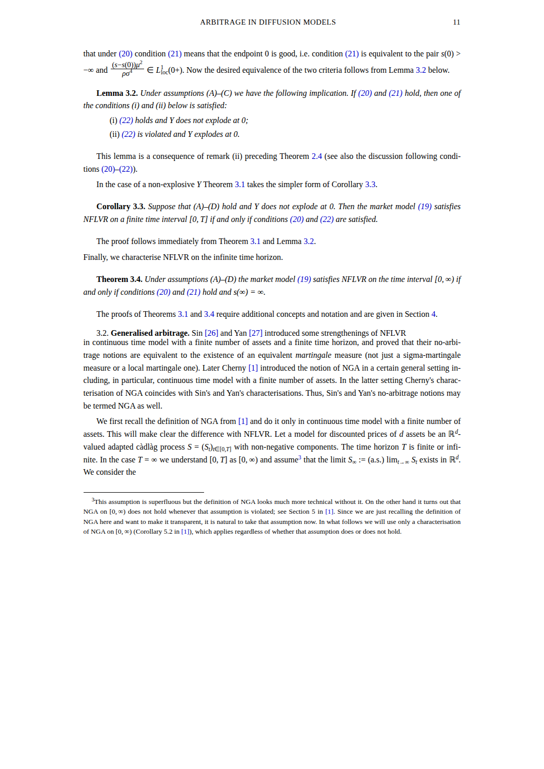ARBITRAGE IN DIFFUSION MODELS 11
that under (20) condition (21) means that the endpoint 0 is good, i.e. condition (21) is equivalent to the pair s(0) > −∞ and (s−s(0))μ 2 ρσ 4 ∈ L 1 loc(0+). Now the desired equivalence of the two criteria follows from Lemma 3.2 below.
Lemma 3.2. Under assumptions (A)–(C) we have the following implication. If (20) and (21) hold, then one of the conditions (i) and (ii) below is satisfied:
(i) (22) holds and Y does not explode at 0;
(ii) (22) is violated and Y explodes at 0.
This lemma is a consequence of remark (ii) preceding Theorem 2.4 (see also the discussion following conditions (20)–(22)).
In the case of a non-explosive Y Theorem 3.1 takes the simpler form of Corollary 3.3.
Corollary 3.3. Suppose that (A)–(D) hold and Y does not explode at 0. Then the market model (19) satisfies NFLVR on a finite time interval [0, T] if and only if conditions (20) and (22) are satisfied.
The proof follows immediately from Theorem 3.1 and Lemma 3.2.
Finally, we characterise NFLVR on the infinite time horizon.
Theorem 3.4. Under assumptions (A)–(D) the market model (19) satisfies NFLVR on the time interval [0, ∞) if and only if conditions (20) and (21) hold and s(∞) = ∞.
The proofs of Theorems 3.1 and 3.4 require additional concepts and notation and are given in Section 4.
3.2. Generalised arbitrage. Sin [26] and Yan [27] introduced some strengthenings of NFLVR
in continuous time model with a finite number of assets and a finite time horizon, and proved that their no-arbitrage notions are equivalent to the existence of an equivalent martingale measure (not just a sigma-martingale measure or a local martingale one). Later Cherny [1] introduced the notion of NGA in a certain general setting including, in particular, continuous time model with a finite number of assets. In the latter setting Cherny's characterisation of NGA coincides with Sin's and Yan's characterisations. Thus, Sin's and Yan's no-arbitrage notions may be termed NGA as well.
We first recall the definition of NGA from [1] and do it only in continuous time model with a finite number of assets. This will make clear the difference with NFLVR. Let a model for discounted prices of d assets be an ℝd-valued adapted càdlàg process S = (St)t∈[0,T] with non-negative components. The time horizon T is finite or infinite. In the case T = ∞ we understand [0, T] as [0, ∞) and assume3 that the limit S∞ := (a.s.) limt→∞ St exists in ℝd. We consider the
3This assumption is superfluous but the definition of NGA looks much more technical without it. On the other hand it turns out that NGA on [0, ∞) does not hold whenever that assumption is violated; see Section 5 in [1]. Since we are just recalling the definition of NGA here and want to make it transparent, it is natural to take that assumption now. In what follows we will use only a characterisation of NGA on [0, ∞) (Corollary 5.2 in [1]), which applies regardless of whether that assumption does or does not hold.